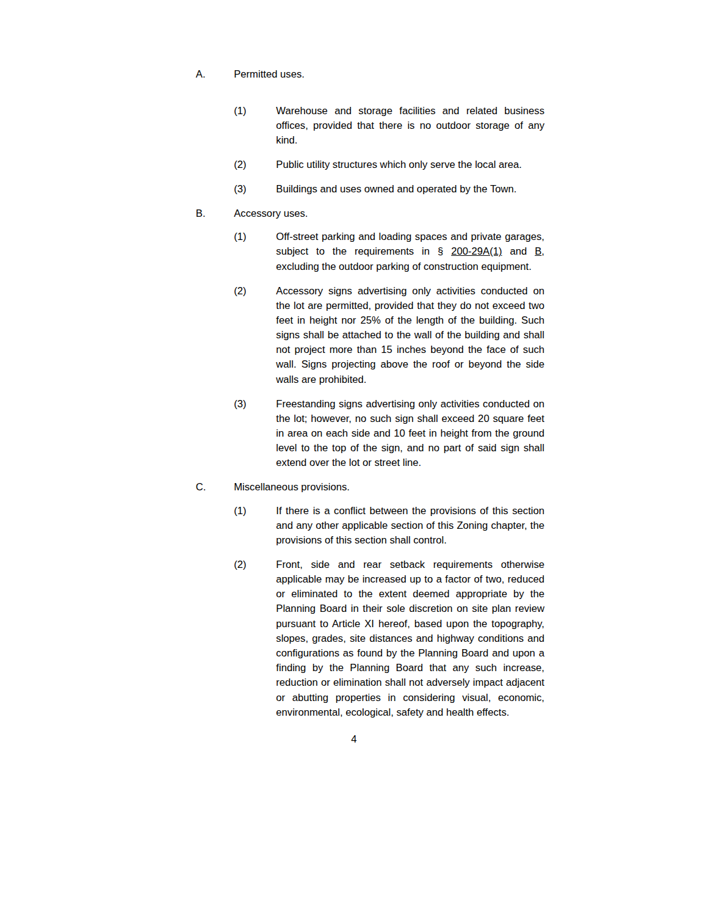A.
Permitted uses.
(1)
Warehouse and storage facilities and related business offices, provided that there is no outdoor storage of any kind.
(2)
Public utility structures which only serve the local area.
(3)
Buildings and uses owned and operated by the Town.
B.
Accessory uses.
(1)
Off-street parking and loading spaces and private garages, subject to the requirements in § 200-29A(1) and B, excluding the outdoor parking of construction equipment.
(2)
Accessory signs advertising only activities conducted on the lot are permitted, provided that they do not exceed two feet in height nor 25% of the length of the building. Such signs shall be attached to the wall of the building and shall not project more than 15 inches beyond the face of such wall. Signs projecting above the roof or beyond the side walls are prohibited.
(3)
Freestanding signs advertising only activities conducted on the lot; however, no such sign shall exceed 20 square feet in area on each side and 10 feet in height from the ground level to the top of the sign, and no part of said sign shall extend over the lot or street line.
C.
Miscellaneous provisions.
(1)
If there is a conflict between the provisions of this section and any other applicable section of this Zoning chapter, the provisions of this section shall control.
(2)
Front, side and rear setback requirements otherwise applicable may be increased up to a factor of two, reduced or eliminated to the extent deemed appropriate by the Planning Board in their sole discretion on site plan review pursuant to Article XI hereof, based upon the topography, slopes, grades, site distances and highway conditions and configurations as found by the Planning Board and upon a finding by the Planning Board that any such increase, reduction or elimination shall not adversely impact adjacent or abutting properties in considering visual, economic, environmental, ecological, safety and health effects.
4